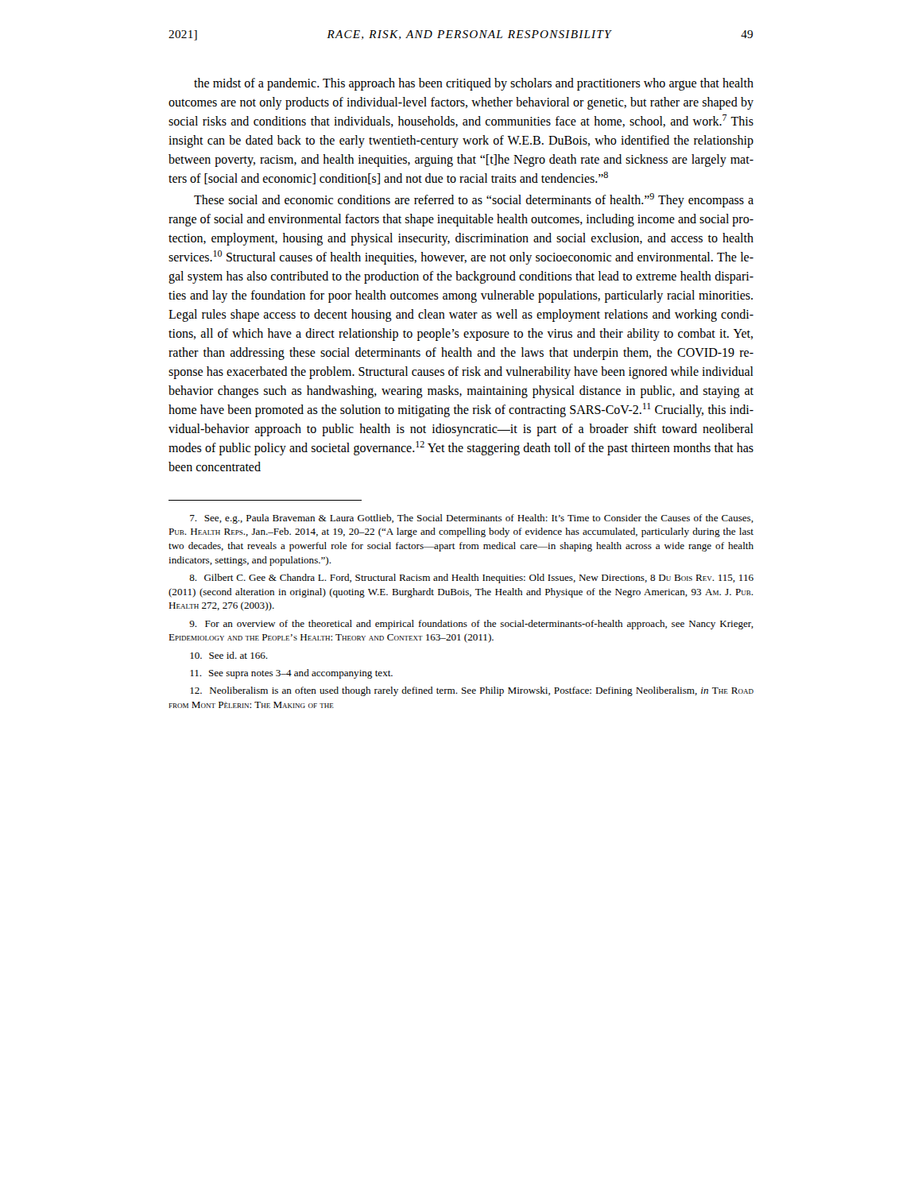2021] Race, Risk, and Personal Responsibility 49
the midst of a pandemic. This approach has been critiqued by scholars and practitioners who argue that health outcomes are not only products of individual-level factors, whether behavioral or genetic, but rather are shaped by social risks and conditions that individuals, households, and communities face at home, school, and work.7 This insight can be dated back to the early twentieth-century work of W.E.B. DuBois, who identified the relationship between poverty, racism, and health inequities, arguing that “[t]he Negro death rate and sickness are largely matters of [social and economic] condition[s] and not due to racial traits and tendencies.”8
These social and economic conditions are referred to as “social determinants of health.”9 They encompass a range of social and environmental factors that shape inequitable health outcomes, including income and social protection, employment, housing and physical insecurity, discrimination and social exclusion, and access to health services.10 Structural causes of health inequities, however, are not only socioeconomic and environmental. The legal system has also contributed to the production of the background conditions that lead to extreme health disparities and lay the foundation for poor health outcomes among vulnerable populations, particularly racial minorities. Legal rules shape access to decent housing and clean water as well as employment relations and working conditions, all of which have a direct relationship to people’s exposure to the virus and their ability to combat it. Yet, rather than addressing these social determinants of health and the laws that underpin them, the COVID-19 response has exacerbated the problem. Structural causes of risk and vulnerability have been ignored while individual behavior changes such as handwashing, wearing masks, maintaining physical distance in public, and staying at home have been promoted as the solution to mitigating the risk of contracting SARS-CoV-2.11 Crucially, this individual-behavior approach to public health is not idiosyncratic—it is part of a broader shift toward neoliberal modes of public policy and societal governance.12 Yet the staggering death toll of the past thirteen months that has been concentrated
7. See, e.g., Paula Braveman & Laura Gottlieb, The Social Determinants of Health: It’s Time to Consider the Causes of the Causes, Pub. Health Reps., Jan.–Feb. 2014, at 19, 20–22 (“A large and compelling body of evidence has accumulated, particularly during the last two decades, that reveals a powerful role for social factors—apart from medical care—in shaping health across a wide range of health indicators, settings, and populations.”).
8. Gilbert C. Gee & Chandra L. Ford, Structural Racism and Health Inequities: Old Issues, New Directions, 8 Du Bois Rev. 115, 116 (2011) (second alteration in original) (quoting W.E. Burghardt DuBois, The Health and Physique of the Negro American, 93 Am. J. Pub. Health 272, 276 (2003)).
9. For an overview of the theoretical and empirical foundations of the social-determinants-of-health approach, see Nancy Krieger, Epidemiology and the People’s Health: Theory and Context 163–201 (2011).
10. See id. at 166.
11. See supra notes 3–4 and accompanying text.
12. Neoliberalism is an often used though rarely defined term. See Philip Mirowski, Postface: Defining Neoliberalism, in The Road from Mont Pèlerin: The Making of the